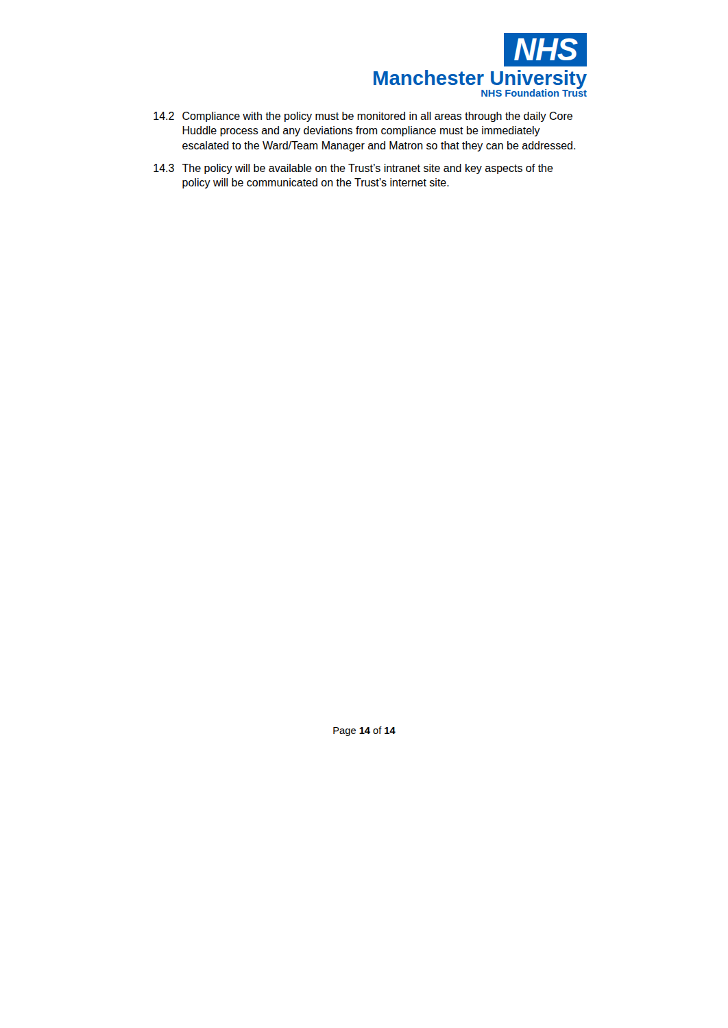NHS
Manchester University
NHS Foundation Trust
14.2 Compliance with the policy must be monitored in all areas through the daily Core Huddle process and any deviations from compliance must be immediately escalated to the Ward/Team Manager and Matron so that they can be addressed.
14.3 The policy will be available on the Trust’s intranet site and key aspects of the policy will be communicated on the Trust’s internet site.
Page 14 of 14